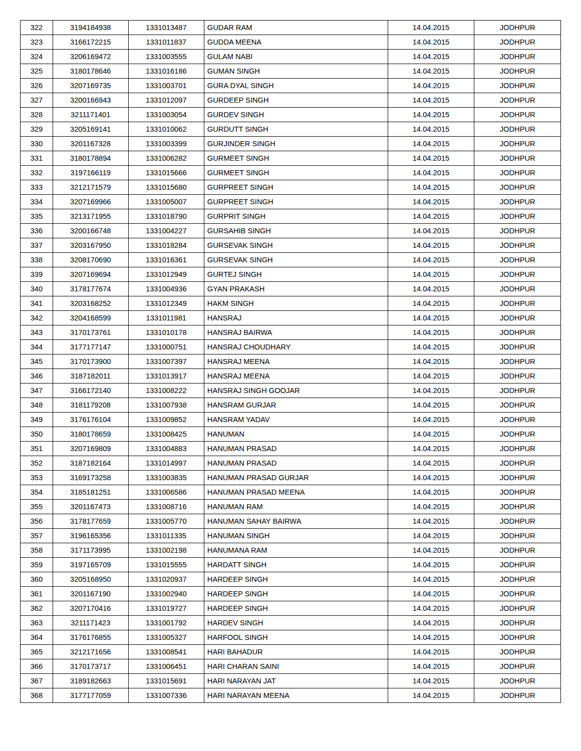| 322 | 3194184938 | 1331013487 | GUDAR RAM | 14.04.2015 | JODHPUR |
| 323 | 3166172215 | 1331011837 | GUDDA MEENA | 14.04.2015 | JODHPUR |
| 324 | 3206169472 | 1331003555 | GULAM NABI | 14.04.2015 | JODHPUR |
| 325 | 3180178646 | 1331016186 | GUMAN SINGH | 14.04.2015 | JODHPUR |
| 326 | 3207169735 | 1331003701 | GURA DYAL SINGH | 14.04.2015 | JODHPUR |
| 327 | 3200166943 | 1331012097 | GURDEEP SINGH | 14.04.2015 | JODHPUR |
| 328 | 3211171401 | 1331003054 | GURDEV SINGH | 14.04.2015 | JODHPUR |
| 329 | 3205169141 | 1331010062 | GURDUTT SINGH | 14.04.2015 | JODHPUR |
| 330 | 3201167328 | 1331003399 | GURJINDER SINGH | 14.04.2015 | JODHPUR |
| 331 | 3180178894 | 1331006282 | GURMEET SINGH | 14.04.2015 | JODHPUR |
| 332 | 3197166119 | 1331015666 | GURMEET SINGH | 14.04.2015 | JODHPUR |
| 333 | 3212171579 | 1331015680 | GURPREET SINGH | 14.04.2015 | JODHPUR |
| 334 | 3207169966 | 1331005007 | GURPREET SINGH | 14.04.2015 | JODHPUR |
| 335 | 3213171955 | 1331018790 | GURPRIT SINGH | 14.04.2015 | JODHPUR |
| 336 | 3200166748 | 1331004227 | GURSAHIB SINGH | 14.04.2015 | JODHPUR |
| 337 | 3203167950 | 1331018284 | GURSEVAK SINGH | 14.04.2015 | JODHPUR |
| 338 | 3208170690 | 1331016361 | GURSEVAK SINGH | 14.04.2015 | JODHPUR |
| 339 | 3207169694 | 1331012949 | GURTEJ SINGH | 14.04.2015 | JODHPUR |
| 340 | 3178177674 | 1331004936 | GYAN PRAKASH | 14.04.2015 | JODHPUR |
| 341 | 3203168252 | 1331012349 | HAKM SINGH | 14.04.2015 | JODHPUR |
| 342 | 3204168599 | 1331011981 | HANSRAJ | 14.04.2015 | JODHPUR |
| 343 | 3170173761 | 1331010178 | HANSRAJ BAIRWA | 14.04.2015 | JODHPUR |
| 344 | 3177177147 | 1331000751 | HANSRAJ CHOUDHARY | 14.04.2015 | JODHPUR |
| 345 | 3170173900 | 1331007397 | HANSRAJ MEENA | 14.04.2015 | JODHPUR |
| 346 | 3187182011 | 1331013917 | HANSRAJ MEENA | 14.04.2015 | JODHPUR |
| 347 | 3166172140 | 1331008222 | HANSRAJ SINGH GOOJAR | 14.04.2015 | JODHPUR |
| 348 | 3181179208 | 1331007938 | HANSRAM GURJAR | 14.04.2015 | JODHPUR |
| 349 | 3176176104 | 1331009852 | HANSRAM YADAV | 14.04.2015 | JODHPUR |
| 350 | 3180178659 | 1331008425 | HANUMAN | 14.04.2015 | JODHPUR |
| 351 | 3207169809 | 1331004883 | HANUMAN PRASAD | 14.04.2015 | JODHPUR |
| 352 | 3187182164 | 1331014997 | HANUMAN PRASAD | 14.04.2015 | JODHPUR |
| 353 | 3169173258 | 1331003835 | HANUMAN PRASAD GURJAR | 14.04.2015 | JODHPUR |
| 354 | 3185181251 | 1331006586 | HANUMAN PRASAD MEENA | 14.04.2015 | JODHPUR |
| 355 | 3201167473 | 1331008716 | HANUMAN RAM | 14.04.2015 | JODHPUR |
| 356 | 3178177659 | 1331005770 | HANUMAN SAHAY BAIRWA | 14.04.2015 | JODHPUR |
| 357 | 3196165356 | 1331011335 | HANUMAN SINGH | 14.04.2015 | JODHPUR |
| 358 | 3171173995 | 1331002198 | HANUMANA RAM | 14.04.2015 | JODHPUR |
| 359 | 3197165709 | 1331015555 | HARDATT SINGH | 14.04.2015 | JODHPUR |
| 360 | 3205168950 | 1331020937 | HARDEEP SINGH | 14.04.2015 | JODHPUR |
| 361 | 3201167190 | 1331002940 | HARDEEP SINGH | 14.04.2015 | JODHPUR |
| 362 | 3207170416 | 1331019727 | HARDEEP SINGH | 14.04.2015 | JODHPUR |
| 363 | 3211171423 | 1331001792 | HARDEV SINGH | 14.04.2015 | JODHPUR |
| 364 | 3176176855 | 1331005327 | HARFOOL SINGH | 14.04.2015 | JODHPUR |
| 365 | 3212171656 | 1331008541 | HARI BAHADUR | 14.04.2015 | JODHPUR |
| 366 | 3170173717 | 1331006451 | HARI CHARAN SAINI | 14.04.2015 | JODHPUR |
| 367 | 3189182663 | 1331015691 | HARI NARAYAN JAT | 14.04.2015 | JODHPUR |
| 368 | 3177177059 | 1331007336 | HARI NARAYAN MEENA | 14.04.2015 | JODHPUR |